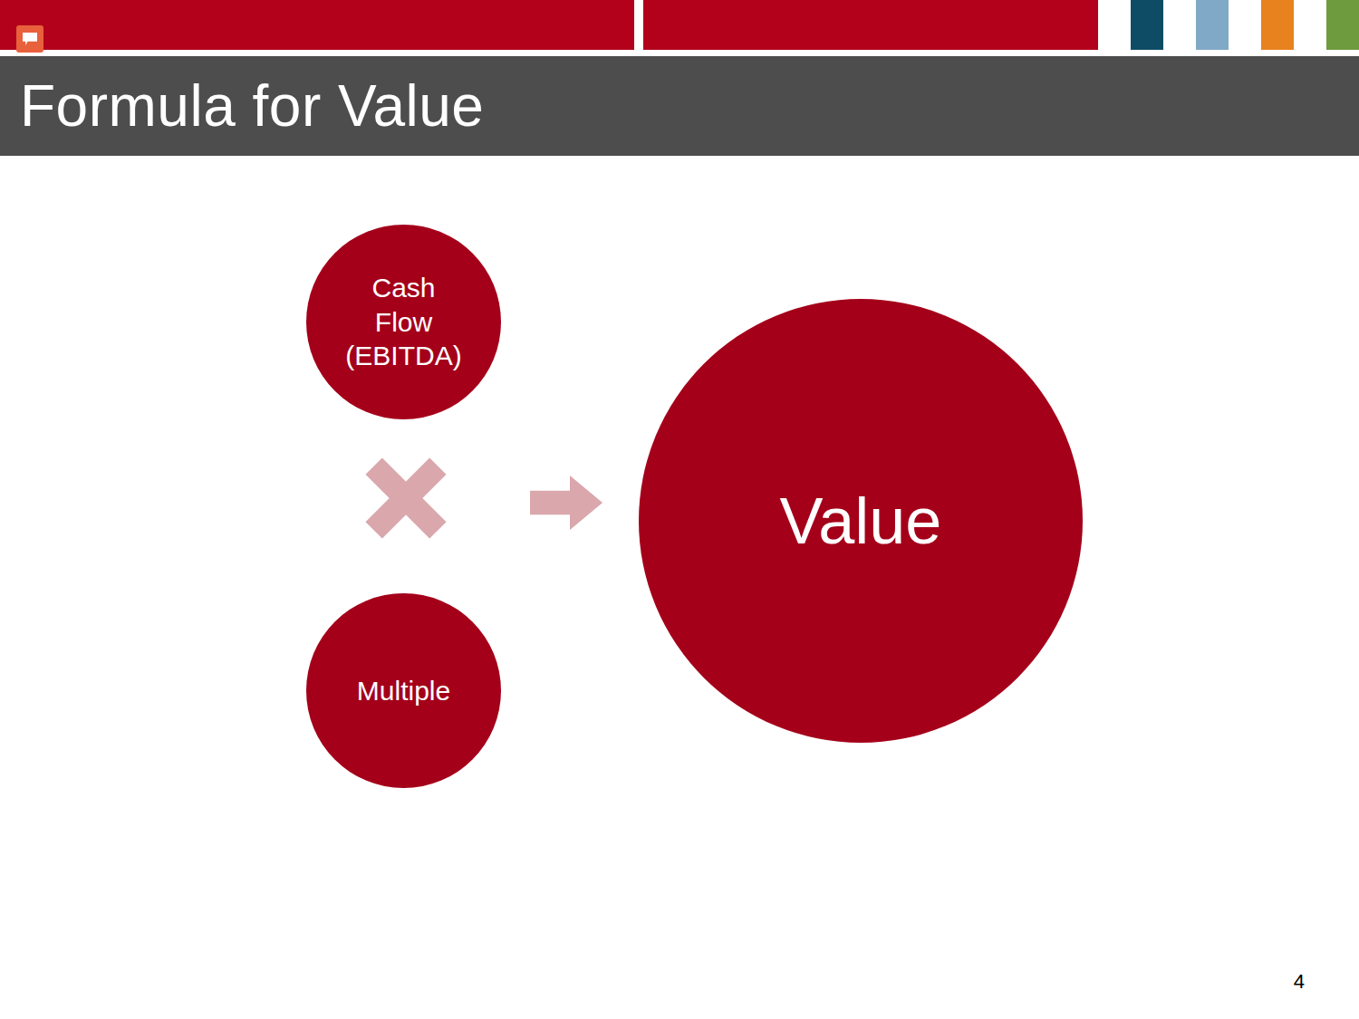Formula for Value
Cash
Flow
(EBITDA)
Multiple
Value
4